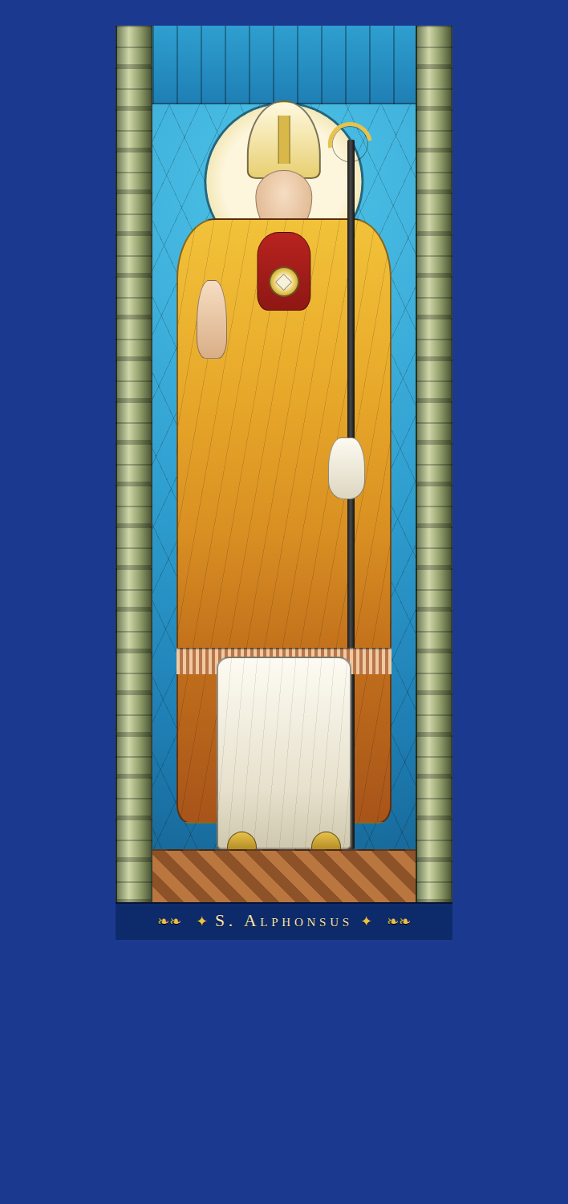❧❧✦S. Alphonsus✦❧❧